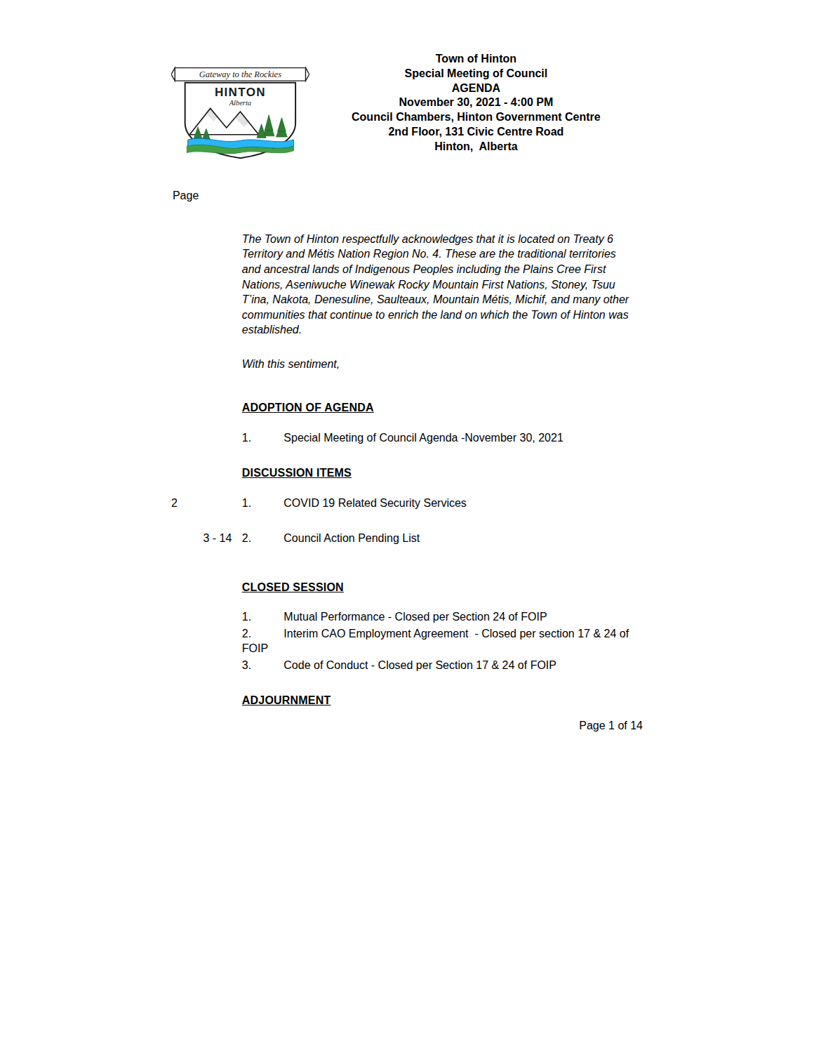Gateway to the Rockies HINTON Alberta
Town of Hinton
Special Meeting of Council
AGENDA
November 30, 2021 - 4:00 PM
Council Chambers, Hinton Government Centre
2nd Floor, 131 Civic Centre Road
Hinton, Alberta
Page
The Town of Hinton respectfully acknowledges that it is located on Treaty 6 Territory and Métis Nation Region No. 4. These are the traditional territories and ancestral lands of Indigenous Peoples including the Plains Cree First Nations, Aseniwuche Winewak Rocky Mountain First Nations, Stoney, Tsuu T’ina, Nakota, Denesuline, Saulteaux, Mountain Métis, Michif, and many other communities that continue to enrich the land on which the Town of Hinton was established.
With this sentiment,
ADOPTION OF AGENDA
1. Special Meeting of Council Agenda -November 30, 2021
DISCUSSION ITEMS
2 1. COVID 19 Related Security Services
3 - 14 2. Council Action Pending List
CLOSED SESSION
1. Mutual Performance - Closed per Section 24 of FOIP
2. Interim CAO Employment Agreement - Closed per section 17 & 24 of FOIP
3. Code of Conduct - Closed per Section 17 & 24 of FOIP
ADJOURNMENT
Page 1 of 14